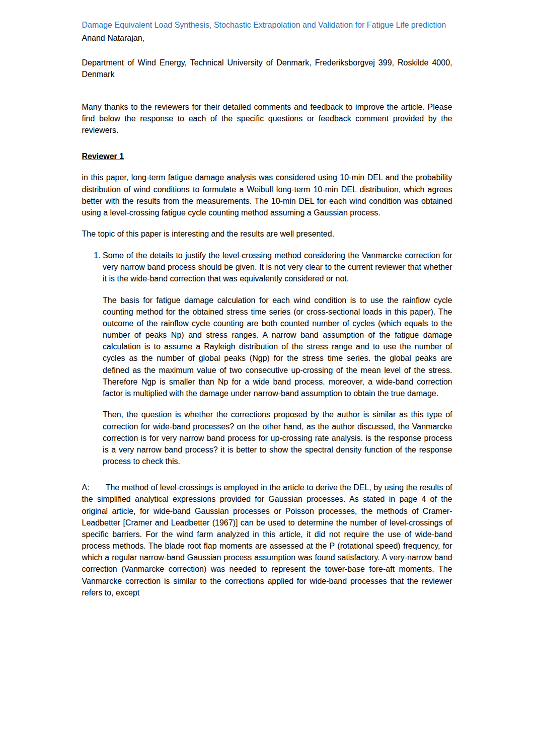Damage Equivalent Load Synthesis, Stochastic Extrapolation and Validation for Fatigue Life prediction
Anand Natarajan,
Department of Wind Energy, Technical University of Denmark, Frederiksborgvej 399, Roskilde 4000, Denmark
Many thanks to the reviewers for their detailed comments and feedback to improve the article. Please find below the response to each of the specific questions or feedback comment provided by the reviewers.
Reviewer 1
in this paper, long-term fatigue damage analysis was considered using 10-min DEL and the probability distribution of wind conditions to formulate a Weibull long-term 10-min DEL distribution, which agrees better with the results from the measurements. The 10-min DEL for each wind condition was obtained using a level-crossing fatigue cycle counting method assuming a Gaussian process.
The topic of this paper is interesting and the results are well presented.
Some of the details to justify the level-crossing method considering the Vanmarcke correction for very narrow band process should be given. It is not very clear to the current reviewer that whether it is the wide-band correction that was equivalently considered or not.
The basis for fatigue damage calculation for each wind condition is to use the rainflow cycle counting method for the obtained stress time series (or cross-sectional loads in this paper). The outcome of the rainflow cycle counting are both counted number of cycles (which equals to the number of peaks Np) and stress ranges. A narrow band assumption of the fatigue damage calculation is to assume a Rayleigh distribution of the stress range and to use the number of cycles as the number of global peaks (Ngp) for the stress time series. the global peaks are defined as the maximum value of two consecutive up-crossing of the mean level of the stress. Therefore Ngp is smaller than Np for a wide band process. moreover, a wide-band correction factor is multiplied with the damage under narrow-band assumption to obtain the true damage.
Then, the question is whether the corrections proposed by the author is similar as this type of correction for wide-band processes? on the other hand, as the author discussed, the Vanmarcke correction is for very narrow band process for up-crossing rate analysis. is the response process is a very narrow band process? it is better to show the spectral density function of the response process to check this.
A: The method of level-crossings is employed in the article to derive the DEL, by using the results of the simplified analytical expressions provided for Gaussian processes. As stated in page 4 of the original article, for wide-band Gaussian processes or Poisson processes, the methods of Cramer-Leadbetter [Cramer and Leadbetter (1967)] can be used to determine the number of level-crossings of specific barriers. For the wind farm analyzed in this article, it did not require the use of wide-band process methods. The blade root flap moments are assessed at the P (rotational speed) frequency, for which a regular narrow-band Gaussian process assumption was found satisfactory. A very-narrow band correction (Vanmarcke correction) was needed to represent the tower-base fore-aft moments. The Vanmarcke correction is similar to the corrections applied for wide-band processes that the reviewer refers to, except